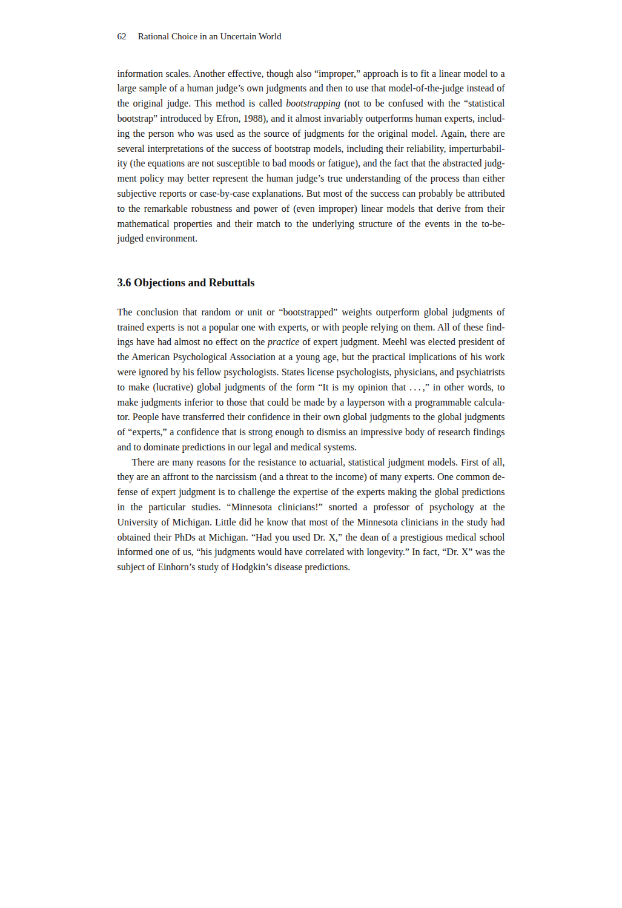62 Rational Choice in an Uncertain World
information scales. Another effective, though also “improper,” approach is to fit a linear model to a large sample of a human judge’s own judgments and then to use that model-of-the-judge instead of the original judge. This method is called bootstrapping (not to be confused with the “statistical bootstrap” introduced by Efron, 1988), and it almost invariably outperforms human experts, including the person who was used as the source of judgments for the original model. Again, there are several interpretations of the success of bootstrap models, including their reliability, imperturbability (the equations are not susceptible to bad moods or fatigue), and the fact that the abstracted judgment policy may better represent the human judge’s true understanding of the process than either subjective reports or case-by-case explanations. But most of the success can probably be attributed to the remarkable robustness and power of (even improper) linear models that derive from their mathematical properties and their match to the underlying structure of the events in the to-be-judged environment.
3.6 Objections and Rebuttals
The conclusion that random or unit or “bootstrapped” weights outperform global judgments of trained experts is not a popular one with experts, or with people relying on them. All of these findings have had almost no effect on the practice of expert judgment. Meehl was elected president of the American Psychological Association at a young age, but the practical implications of his work were ignored by his fellow psychologists. States license psychologists, physicians, and psychiatrists to make (lucrative) global judgments of the form “It is my opinion that . . . ,” in other words, to make judgments inferior to those that could be made by a layperson with a programmable calculator. People have transferred their confidence in their own global judgments to the global judgments of “experts,” a confidence that is strong enough to dismiss an impressive body of research findings and to dominate predictions in our legal and medical systems.
There are many reasons for the resistance to actuarial, statistical judgment models. First of all, they are an affront to the narcissism (and a threat to the income) of many experts. One common defense of expert judgment is to challenge the expertise of the experts making the global predictions in the particular studies. “Minnesota clinicians!” snorted a professor of psychology at the University of Michigan. Little did he know that most of the Minnesota clinicians in the study had obtained their PhDs at Michigan. “Had you used Dr. X,” the dean of a prestigious medical school informed one of us, “his judgments would have correlated with longevity.” In fact, “Dr. X” was the subject of Einhorn’s study of Hodgkin’s disease predictions.